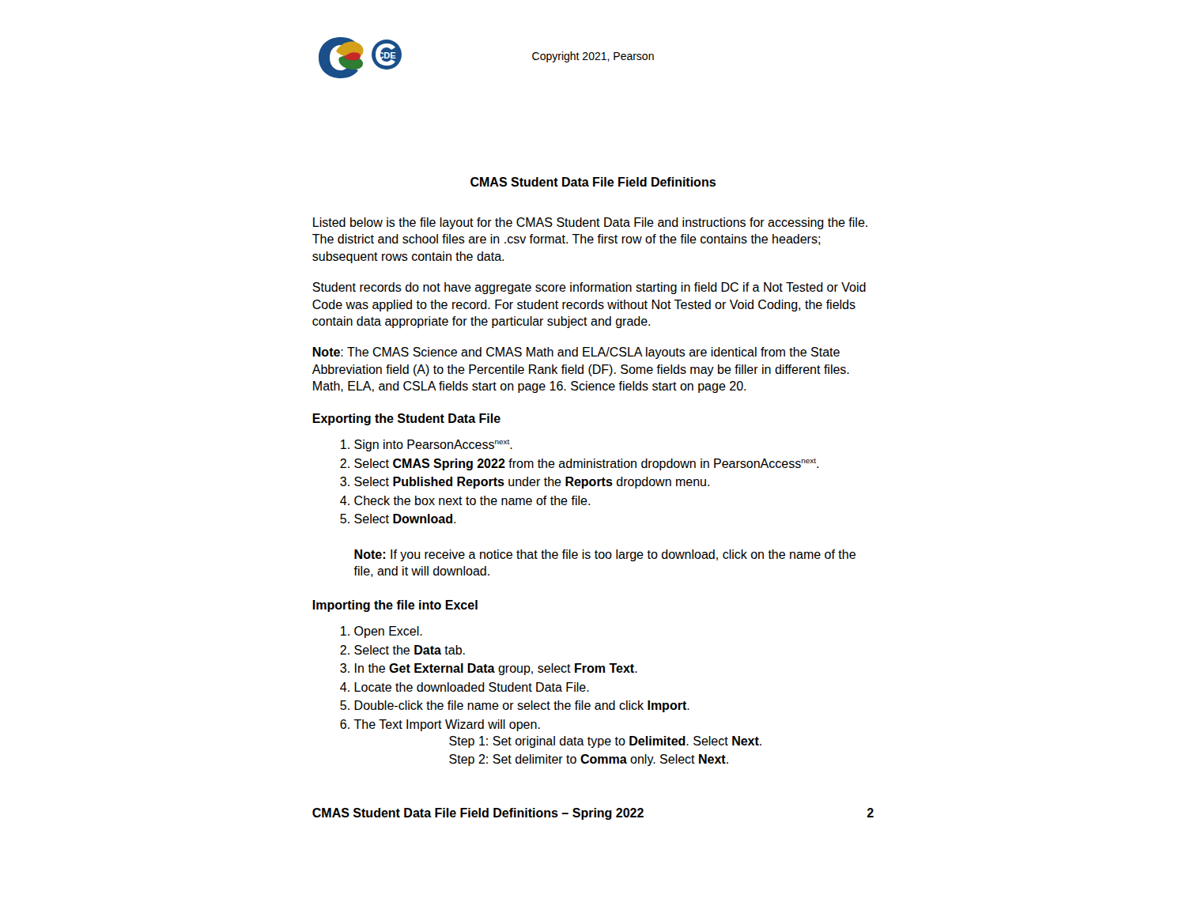CDE
Copyright 2021, Pearson
CMAS Student Data File Field Definitions
Listed below is the file layout for the CMAS Student Data File and instructions for accessing the file. The district and school files are in .csv format. The first row of the file contains the headers; subsequent rows contain the data.
Student records do not have aggregate score information starting in field DC if a Not Tested or Void Code was applied to the record. For student records without Not Tested or Void Coding, the fields contain data appropriate for the particular subject and grade.
Note: The CMAS Science and CMAS Math and ELA/CSLA layouts are identical from the State Abbreviation field (A) to the Percentile Rank field (DF). Some fields may be filler in different files. Math, ELA, and CSLA fields start on page 16. Science fields start on page 20.
Exporting the Student Data File
Sign into PearsonAccessnext.
Select CMAS Spring 2022 from the administration dropdown in PearsonAccessnext.
Select Published Reports under the Reports dropdown menu.
Check the box next to the name of the file.
Select Download.
Note: If you receive a notice that the file is too large to download, click on the name of the file, and it will download.
Importing the file into Excel
Open Excel.
Select the Data tab.
In the Get External Data group, select From Text.
Locate the downloaded Student Data File.
Double-click the file name or select the file and click Import.
The Text Import Wizard will open.
Step 1: Set original data type to Delimited. Select Next.
Step 2: Set delimiter to Comma only. Select Next.
CMAS Student Data File Field Definitions – Spring 2022
2